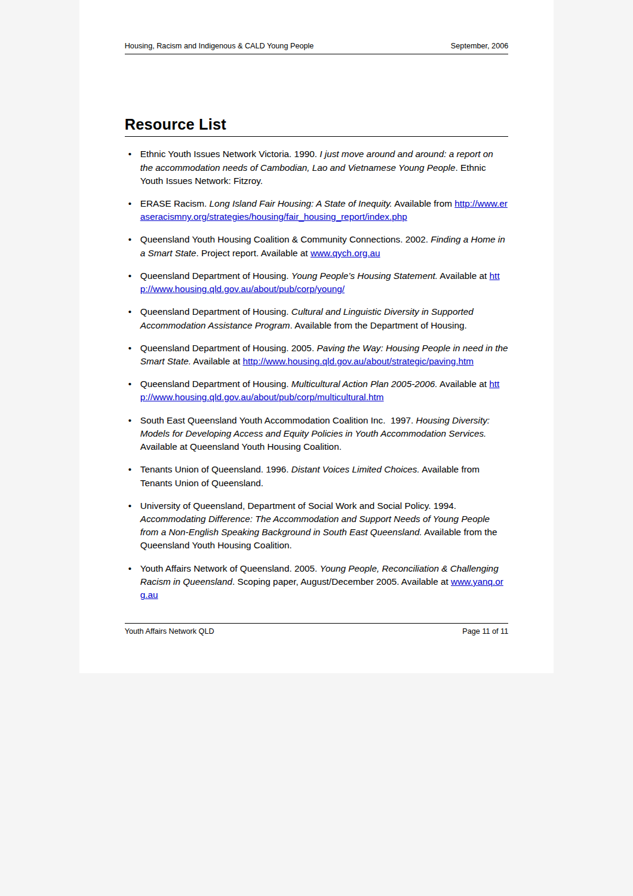Housing, Racism and Indigenous & CALD Young People September, 2006
Resource List
Ethnic Youth Issues Network Victoria. 1990. I just move around and around: a report on the accommodation needs of Cambodian, Lao and Vietnamese Young People. Ethnic Youth Issues Network: Fitzroy.
ERASE Racism. Long Island Fair Housing: A State of Inequity. Available from http://www.eraseracismny.org/strategies/housing/fair_housing_report/index.php
Queensland Youth Housing Coalition & Community Connections. 2002. Finding a Home in a Smart State. Project report. Available at www.qych.org.au
Queensland Department of Housing. Young People’s Housing Statement. Available at http://www.housing.qld.gov.au/about/pub/corp/young/
Queensland Department of Housing. Cultural and Linguistic Diversity in Supported Accommodation Assistance Program. Available from the Department of Housing.
Queensland Department of Housing. 2005. Paving the Way: Housing People in need in the Smart State. Available at http://www.housing.qld.gov.au/about/strategic/paving.htm
Queensland Department of Housing. Multicultural Action Plan 2005-2006. Available at http://www.housing.qld.gov.au/about/pub/corp/multicultural.htm
South East Queensland Youth Accommodation Coalition Inc. 1997. Housing Diversity: Models for Developing Access and Equity Policies in Youth Accommodation Services. Available at Queensland Youth Housing Coalition.
Tenants Union of Queensland. 1996. Distant Voices Limited Choices. Available from Tenants Union of Queensland.
University of Queensland, Department of Social Work and Social Policy. 1994. Accommodating Difference: The Accommodation and Support Needs of Young People from a Non-English Speaking Background in South East Queensland. Available from the Queensland Youth Housing Coalition.
Youth Affairs Network of Queensland. 2005. Young People, Reconciliation & Challenging Racism in Queensland. Scoping paper, August/December 2005. Available at www.yanq.org.au
Youth Affairs Network QLD Page 11 of 11